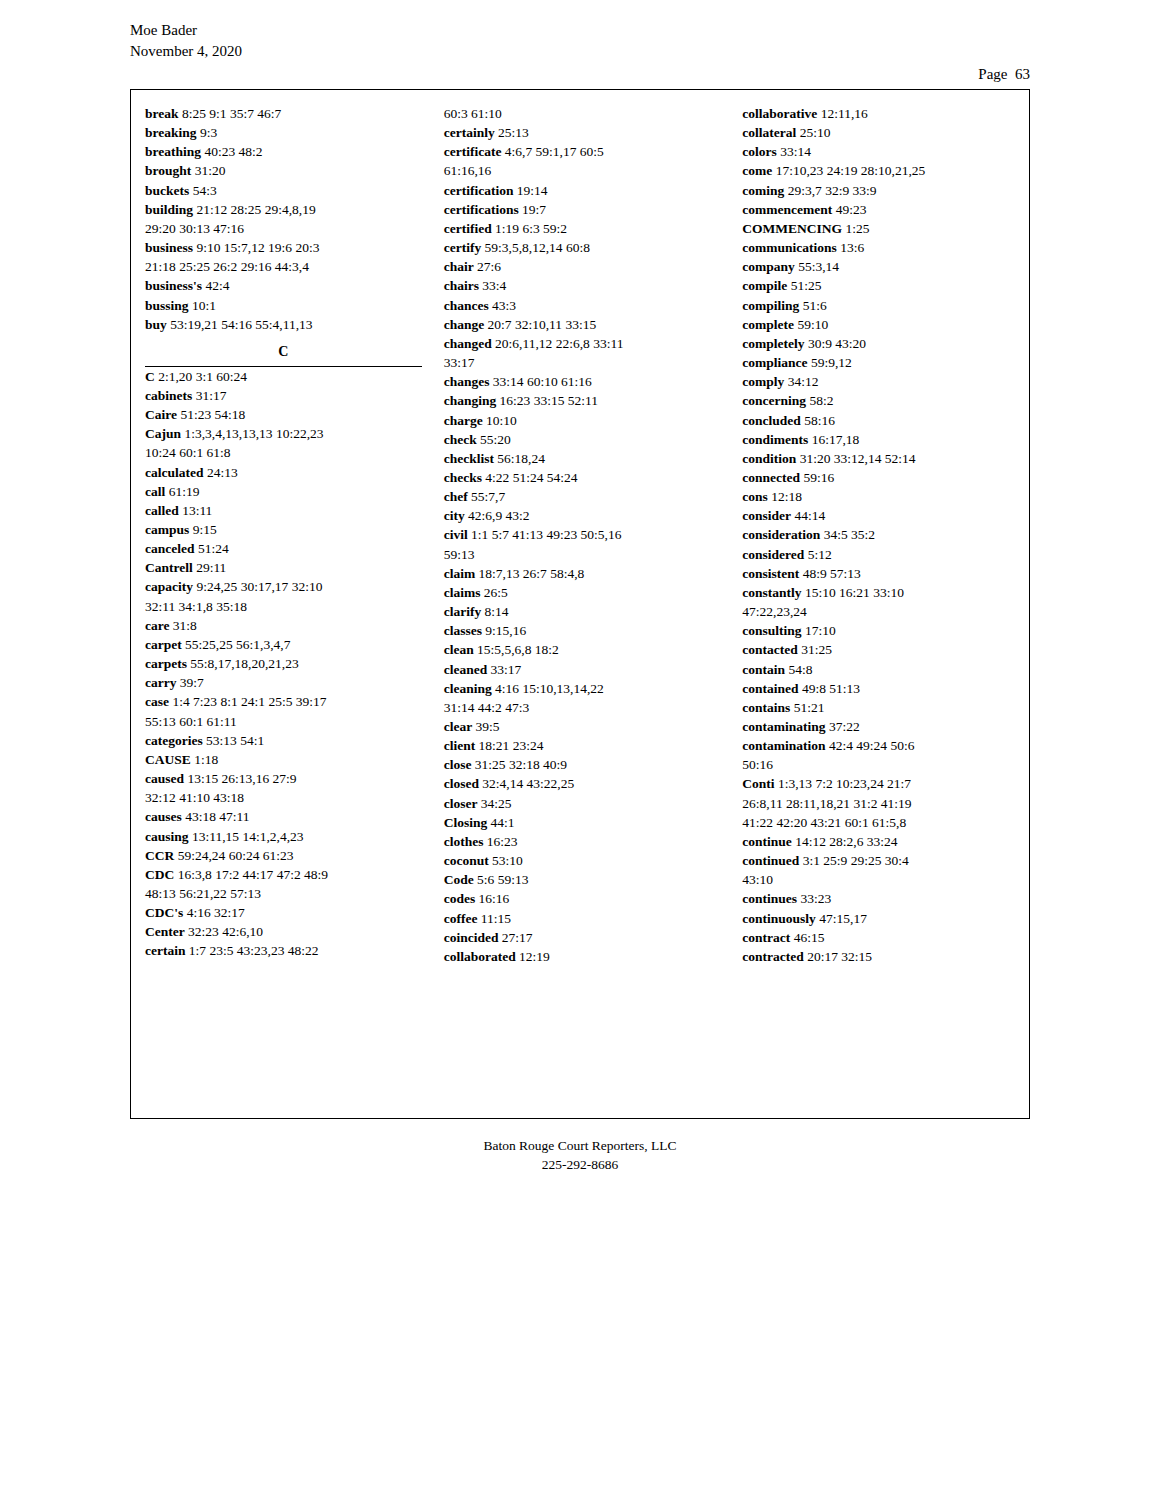Moe Bader
November 4, 2020
Page 63
break 8:25 9:1 35:7 46:7
breaking 9:3
breathing 40:23 48:2
brought 31:20
buckets 54:3
building 21:12 28:25 29:4,8,19
29:20 30:13 47:16
business 9:10 15:7,12 19:6 20:3
21:18 25:25 26:2 29:16 44:3,4
business's 42:4
bussing 10:1
buy 53:19,21 54:16 55:4,11,13
C
C 2:1,20 3:1 60:24
cabinets 31:17
Caire 51:23 54:18
Cajun 1:3,3,4,13,13,13 10:22,23
10:24 60:1 61:8
calculated 24:13
call 61:19
called 13:11
campus 9:15
canceled 51:24
Cantrell 29:11
capacity 9:24,25 30:17,17 32:10
32:11 34:1,8 35:18
care 31:8
carpet 55:25,25 56:1,3,4,7
carpets 55:8,17,18,20,21,23
carry 39:7
case 1:4 7:23 8:1 24:1 25:5 39:17
55:13 60:1 61:11
categories 53:13 54:1
CAUSE 1:18
caused 13:15 26:13,16 27:9
32:12 41:10 43:18
causes 43:18 47:11
causing 13:11,15 14:1,2,4,23
CCR 59:24,24 60:24 61:23
CDC 16:3,8 17:2 44:17 47:2 48:9
48:13 56:21,22 57:13
CDC's 4:16 32:17
Center 32:23 42:6,10
certain 1:7 23:5 43:23,23 48:22
60:3 61:10
certainly 25:13
certificate 4:6,7 59:1,17 60:5
61:16,16
certification 19:14
certifications 19:7
certified 1:19 6:3 59:2
certify 59:3,5,8,12,14 60:8
chair 27:6
chairs 33:4
chances 43:3
change 20:7 32:10,11 33:15
changed 20:6,11,12 22:6,8 33:11
33:17
changes 33:14 60:10 61:16
changing 16:23 33:15 52:11
charge 10:10
check 55:20
checklist 56:18,24
checks 4:22 51:24 54:24
chef 55:7,7
city 42:6,9 43:2
civil 1:1 5:7 41:13 49:23 50:5,16
59:13
claim 18:7,13 26:7 58:4,8
claims 26:5
clarify 8:14
classes 9:15,16
clean 15:5,5,6,8 18:2
cleaned 33:17
cleaning 4:16 15:10,13,14,22
31:14 44:2 47:3
clear 39:5
client 18:21 23:24
close 31:25 32:18 40:9
closed 32:4,14 43:22,25
closer 34:25
Closing 44:1
clothes 16:23
coconut 53:10
Code 5:6 59:13
codes 16:16
coffee 11:15
coincided 27:17
collaborated 12:19
collaborative 12:11,16
collateral 25:10
colors 33:14
come 17:10,23 24:19 28:10,21,25
coming 29:3,7 32:9 33:9
commencement 49:23
COMMENCING 1:25
communications 13:6
company 55:3,14
compile 51:25
compiling 51:6
complete 59:10
completely 30:9 43:20
compliance 59:9,12
comply 34:12
concerning 58:2
concluded 58:16
condiments 16:17,18
condition 31:20 33:12,14 52:14
connected 59:16
cons 12:18
consider 44:14
consideration 34:5 35:2
considered 5:12
consistent 48:9 57:13
constantly 15:10 16:21 33:10
47:22,23,24
consulting 17:10
contacted 31:25
contain 54:8
contained 49:8 51:13
contains 51:21
contaminating 37:22
contamination 42:4 49:24 50:6
50:16
Conti 1:3,13 7:2 10:23,24 21:7
26:8,11 28:11,18,21 31:2 41:19
41:22 42:20 43:21 60:1 61:5,8
continue 14:12 28:2,6 33:24
continued 3:1 25:9 29:25 30:4
43:10
continues 33:23
continuously 47:15,17
contract 46:15
contracted 20:17 32:15
Baton Rouge Court Reporters, LLC
225-292-8686